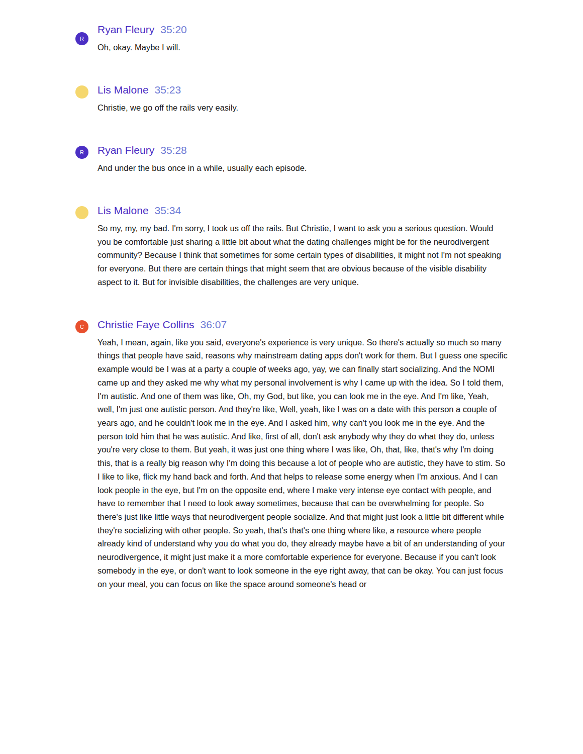R
Ryan Fleury 35:20
Oh, okay. Maybe I will.
L
Lis Malone 35:23
Christie, we go off the rails very easily.
R
Ryan Fleury 35:28
And under the bus once in a while, usually each episode.
L
Lis Malone 35:34
So my, my, my bad. I'm sorry, I took us off the rails. But Christie, I want to ask you a serious question. Would you be comfortable just sharing a little bit about what the dating challenges might be for the neurodivergent community? Because I think that sometimes for some certain types of disabilities, it might not I'm not speaking for everyone. But there are certain things that might seem that are obvious because of the visible disability aspect to it. But for invisible disabilities, the challenges are very unique.
C
Christie Faye Collins 36:07
Yeah, I mean, again, like you said, everyone's experience is very unique. So there's actually so much so many things that people have said, reasons why mainstream dating apps don't work for them. But I guess one specific example would be I was at a party a couple of weeks ago, yay, we can finally start socializing. And the NOMI came up and they asked me why what my personal involvement is why I came up with the idea. So I told them, I'm autistic. And one of them was like, Oh, my God, but like, you can look me in the eye. And I'm like, Yeah, well, I'm just one autistic person. And they're like, Well, yeah, like I was on a date with this person a couple of years ago, and he couldn't look me in the eye. And I asked him, why can't you look me in the eye. And the person told him that he was autistic. And like, first of all, don't ask anybody why they do what they do, unless you're very close to them. But yeah, it was just one thing where I was like, Oh, that, like, that's why I'm doing this, that is a really big reason why I'm doing this because a lot of people who are autistic, they have to stim. So I like to like, flick my hand back and forth. And that helps to release some energy when I'm anxious. And I can look people in the eye, but I'm on the opposite end, where I make very intense eye contact with people, and have to remember that I need to look away sometimes, because that can be overwhelming for people. So there's just like little ways that neurodivergent people socialize. And that might just look a little bit different while they're socializing with other people. So yeah, that's that's one thing where like, a resource where people already kind of understand why you do what you do, they already maybe have a bit of an understanding of your neurodivergence, it might just make it a more comfortable experience for everyone. Because if you can't look somebody in the eye, or don't want to look someone in the eye right away, that can be okay. You can just focus on your meal, you can focus on like the space around someone's head or